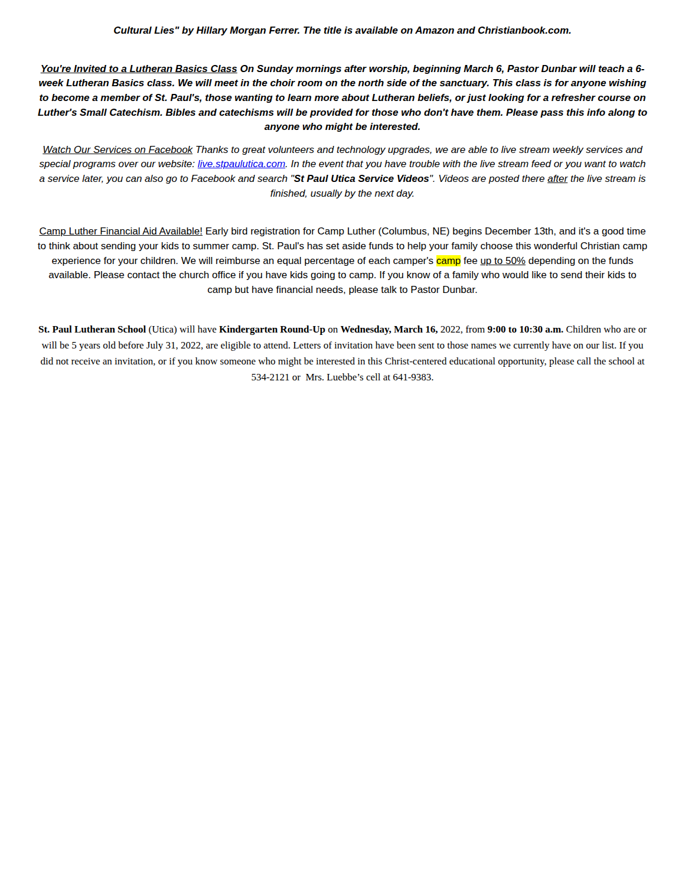Cultural Lies" by Hillary Morgan Ferrer. The title is available on Amazon and Christianbook.com.
You're Invited to a Lutheran Basics Class On Sunday mornings after worship, beginning March 6, Pastor Dunbar will teach a 6-week Lutheran Basics class. We will meet in the choir room on the north side of the sanctuary. This class is for anyone wishing to become a member of St. Paul's, those wanting to learn more about Lutheran beliefs, or just looking for a refresher course on Luther's Small Catechism. Bibles and catechisms will be provided for those who don't have them. Please pass this info along to anyone who might be interested.
Watch Our Services on Facebook Thanks to great volunteers and technology upgrades, we are able to live stream weekly services and special programs over our website: live.stpaulutica.com. In the event that you have trouble with the live stream feed or you want to watch a service later, you can also go to Facebook and search "St Paul Utica Service Videos". Videos are posted there after the live stream is finished, usually by the next day.
Camp Luther Financial Aid Available! Early bird registration for Camp Luther (Columbus, NE) begins December 13th, and it's a good time to think about sending your kids to summer camp. St. Paul's has set aside funds to help your family choose this wonderful Christian camp experience for your children. We will reimburse an equal percentage of each camper's camp fee up to 50% depending on the funds available. Please contact the church office if you have kids going to camp. If you know of a family who would like to send their kids to camp but have financial needs, please talk to Pastor Dunbar.
St. Paul Lutheran School (Utica) will have Kindergarten Round-Up on Wednesday, March 16, 2022, from 9:00 to 10:30 a.m. Children who are or will be 5 years old before July 31, 2022, are eligible to attend. Letters of invitation have been sent to those names we currently have on our list. If you did not receive an invitation, or if you know someone who might be interested in this Christ-centered educational opportunity, please call the school at 534-2121 or Mrs. Luebbe’s cell at 641-9383.